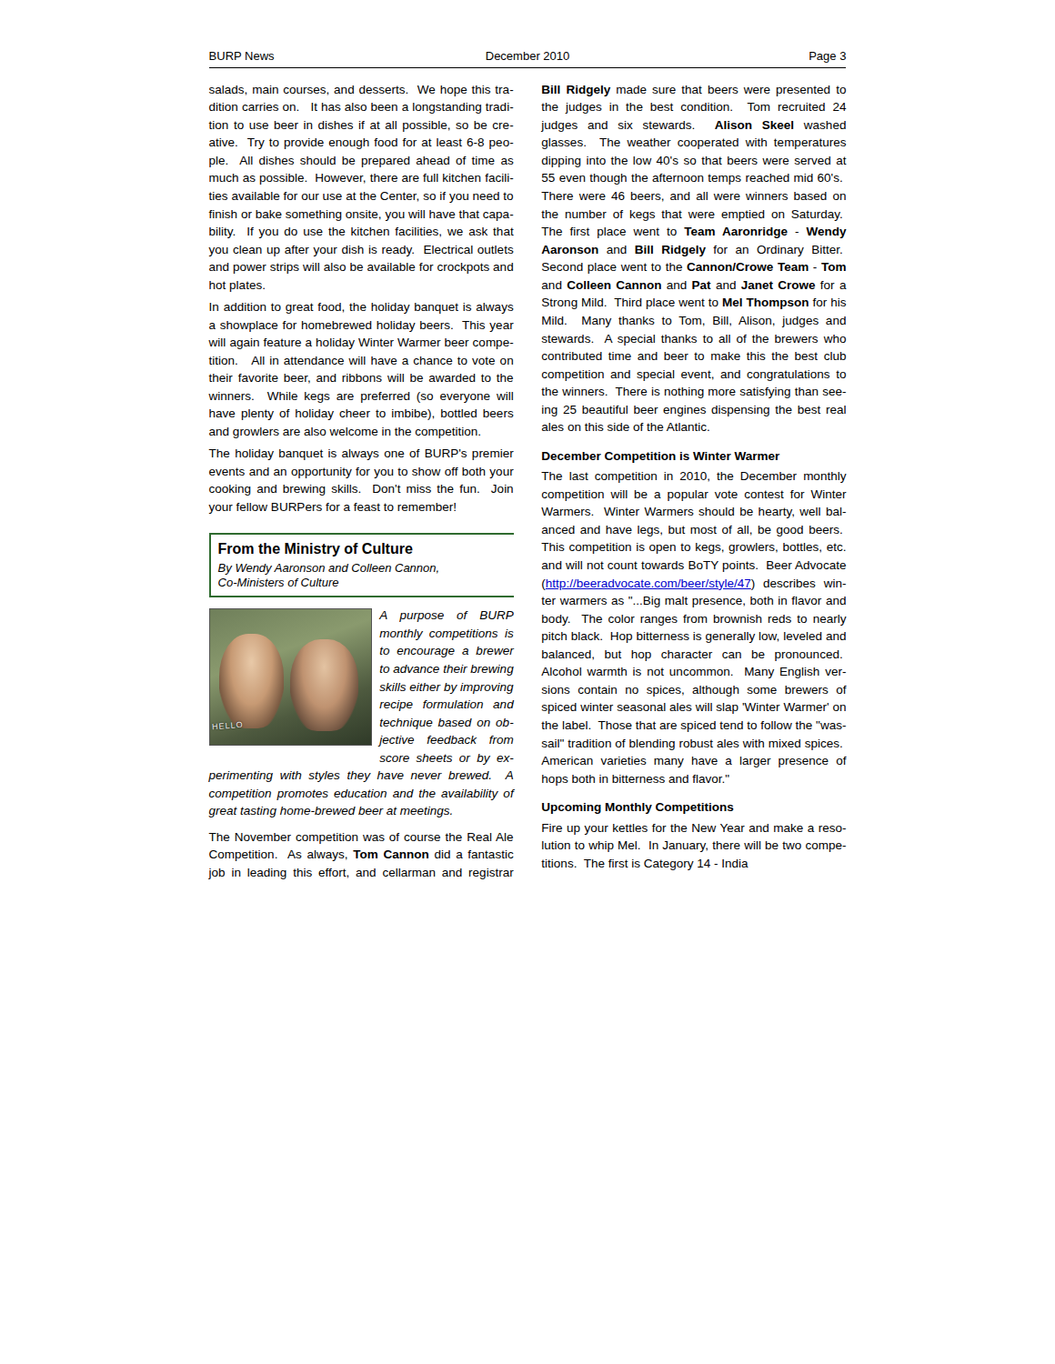BURP News
December 2010
Page 3
salads, main courses, and desserts. We hope this tradition carries on. It has also been a longstanding tradition to use beer in dishes if at all possible, so be creative. Try to provide enough food for at least 6-8 people. All dishes should be prepared ahead of time as much as possible. However, there are full kitchen facilities available for our use at the Center, so if you need to finish or bake something onsite, you will have that capability. If you do use the kitchen facilities, we ask that you clean up after your dish is ready. Electrical outlets and power strips will also be available for crockpots and hot plates.
In addition to great food, the holiday banquet is always a showplace for homebrewed holiday beers. This year will again feature a holiday Winter Warmer beer competition. All in attendance will have a chance to vote on their favorite beer, and ribbons will be awarded to the winners. While kegs are preferred (so everyone will have plenty of holiday cheer to imbibe), bottled beers and growlers are also welcome in the competition.
The holiday banquet is always one of BURP's premier events and an opportunity for you to show off both your cooking and brewing skills. Don't miss the fun. Join your fellow BURPers for a feast to remember!
From the Ministry of Culture
By Wendy Aaronson and Colleen Cannon,
Co-Ministers of Culture
HELLO
A purpose of BURP monthly competitions is to encourage a brewer to advance their brewing skills either by improving recipe formulation and technique based on objective feedback from score sheets or by experimenting with styles they have never brewed. A competition promotes education and the availability of great tasting home-brewed beer at meetings.
The November competition was of course the Real Ale Competition. As always, Tom Cannon did a fantastic job in leading this effort, and cellarman and registrar Bill Ridgely made sure that beers were presented to the judges in the best condition. Tom recruited 24 judges and six stewards. Alison Skeel washed glasses. The weather cooperated with temperatures dipping into the low 40's so that beers were served at 55 even though the afternoon temps reached mid 60's. There were 46 beers, and all were winners based on the number of kegs that were emptied on Saturday. The first place went to Team Aaronridge - Wendy Aaronson and Bill Ridgely for an Ordinary Bitter. Second place went to the Cannon/Crowe Team - Tom and Colleen Cannon and Pat and Janet Crowe for a Strong Mild. Third place went to Mel Thompson for his Mild. Many thanks to Tom, Bill, Alison, judges and stewards. A special thanks to all of the brewers who contributed time and beer to make this the best club competition and special event, and congratulations to the winners. There is nothing more satisfying than seeing 25 beautiful beer engines dispensing the best real ales on this side of the Atlantic.
December Competition is Winter Warmer
The last competition in 2010, the December monthly competition will be a popular vote contest for Winter Warmers. Winter Warmers should be hearty, well balanced and have legs, but most of all, be good beers. This competition is open to kegs, growlers, bottles, etc. and will not count towards BoTY points. Beer Advocate (http://beeradvocate.com/beer/style/47) describes winter warmers as "...Big malt presence, both in flavor and body. The color ranges from brownish reds to nearly pitch black. Hop bitterness is generally low, leveled and balanced, but hop character can be pronounced. Alcohol warmth is not uncommon. Many English versions contain no spices, although some brewers of spiced winter seasonal ales will slap 'Winter Warmer' on the label. Those that are spiced tend to follow the "wassail" tradition of blending robust ales with mixed spices. American varieties many have a larger presence of hops both in bitterness and flavor."
Upcoming Monthly Competitions
Fire up your kettles for the New Year and make a resolution to whip Mel. In January, there will be two competitions. The first is Category 14 - India